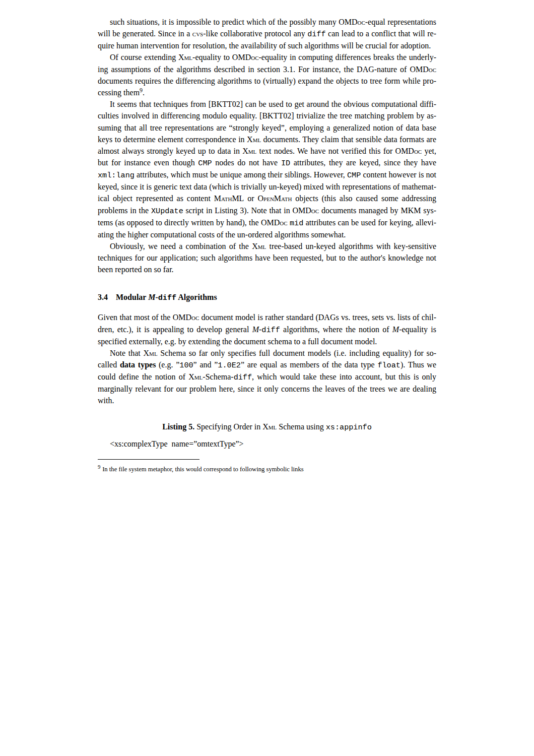such situations, it is impossible to predict which of the possibly many OMDoc-equal representations will be generated. Since in a cvs-like collaborative protocol any diff can lead to a conflict that will require human intervention for resolution, the availability of such algorithms will be crucial for adoption.
Of course extending Xml-equality to OMDoc-equality in computing differences breaks the underlying assumptions of the algorithms described in section 3.1. For instance, the DAG-nature of OMDoc documents requires the differencing algorithms to (virtually) expand the objects to tree form while processing them9.
It seems that techniques from [BKTT02] can be used to get around the obvious computational difficulties involved in differencing modulo equality. [BKTT02] trivialize the tree matching problem by assuming that all tree representations are “strongly keyed”, employing a generalized notion of data base keys to determine element correspondence in Xml documents. They claim that sensible data formats are almost always strongly keyed up to data in Xml text nodes. We have not verified this for OMDoc yet, but for instance even though CMP nodes do not have ID attributes, they are keyed, since they have xml:lang attributes, which must be unique among their siblings. However, CMP content however is not keyed, since it is generic text data (which is trivially un-keyed) mixed with representations of mathematical object represented as content MathML or OpenMath objects (this also caused some addressing problems in the XUpdate script in Listing 3). Note that in OMDoc documents managed by MKM systems (as opposed to directly written by hand), the OMDoc mid attributes can be used for keying, alleviating the higher computational costs of the un-ordered algorithms somewhat.
Obviously, we need a combination of the Xml tree-based un-keyed algorithms with key-sensitive techniques for our application; such algorithms have been requested, but to the author's knowledge not been reported on so far.
3.4 Modular M-diff Algorithms
Given that most of the OMDoc document model is rather standard (DAGs vs. trees, sets vs. lists of children, etc.), it is appealing to develop general M-diff algorithms, where the notion of M-equality is specified externally, e.g. by extending the document schema to a full document model.
Note that Xml Schema so far only specifies full document models (i.e. including equality) for so-called data types (e.g. ”100” and ”1.0E2” are equal as members of the data type float). Thus we could define the notion of Xml-Schema-diff, which would take these into account, but this is only marginally relevant for our problem here, since it only concerns the leaves of the trees we are dealing with.
Listing 5. Specifying Order in Xml Schema using xs:appinfo
<xs:complexType name=”omtextType”>
9 In the file system metaphor, this would correspond to following symbolic links